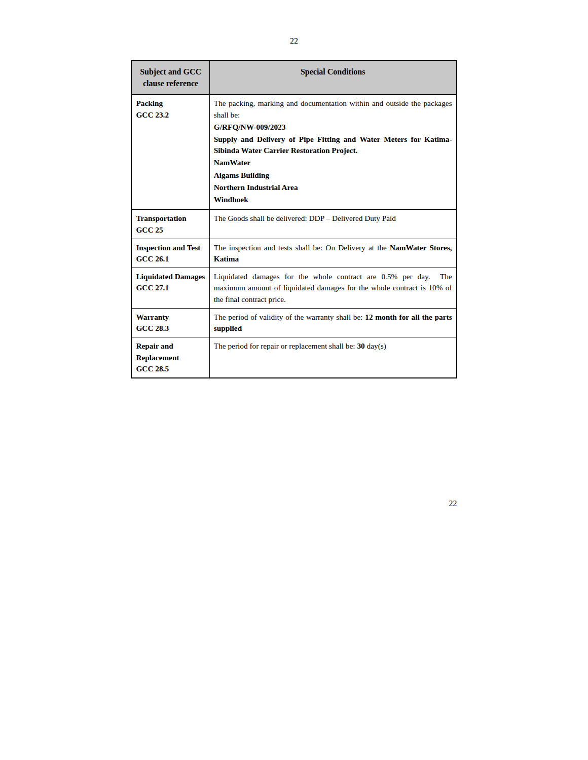22
| Subject and GCC clause reference | Special Conditions |
| --- | --- |
| Packing GCC 23.2 | The packing, marking and documentation within and outside the packages shall be: G/RFQ/NW-009/2023 Supply and Delivery of Pipe Fitting and Water Meters for Katima-Sibinda Water Carrier Restoration Project. NamWater Aigams Building Northern Industrial Area Windhoek |
| Transportation GCC 25 | The Goods shall be delivered: DDP – Delivered Duty Paid |
| Inspection and Test GCC 26.1 | The inspection and tests shall be: On Delivery at the NamWater Stores, Katima |
| Liquidated Damages GCC 27.1 | Liquidated damages for the whole contract are 0.5% per day. The maximum amount of liquidated damages for the whole contract is 10% of the final contract price. |
| Warranty GCC 28.3 | The period of validity of the warranty shall be: 12 month for all the parts supplied |
| Repair and Replacement GCC 28.5 | The period for repair or replacement shall be: 30 day(s) |
22